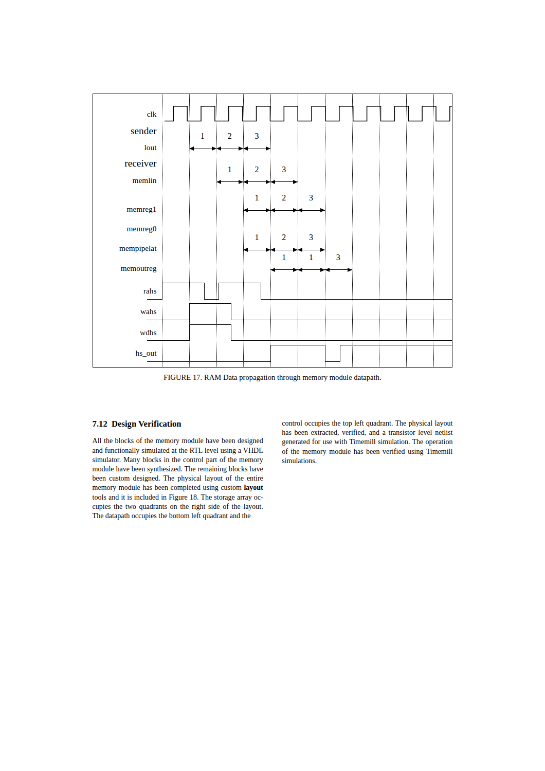clk
sender
lout
receiver
memlin
memreg1
memreg0
mempipelat
memoutreg
rahs
wahs
wdhs
hs_out
1
2
3
1
2
3
1
2
3
1
2
3
1
1
3
FIGURE 17. RAM Data propagation through memory module datapath.
7.12 Design Verification
All the blocks of the memory module have been designed and functionally simulated at the RTL level using a VHDL simulator. Many blocks in the control part of the memory module have been synthesized. The remaining blocks have been custom designed. The physical layout of the entire memory module has been completed using custom layout tools and it is included in Figure 18. The storage array occupies the two quadrants on the right side of the layout. The datapath occupies the bottom left quadrant and the
control occupies the top left quadrant. The physical layout has been extracted, verified, and a transistor level netlist generated for use with Timemill simulation. The operation of the memory module has been verified using Timemill simulations.